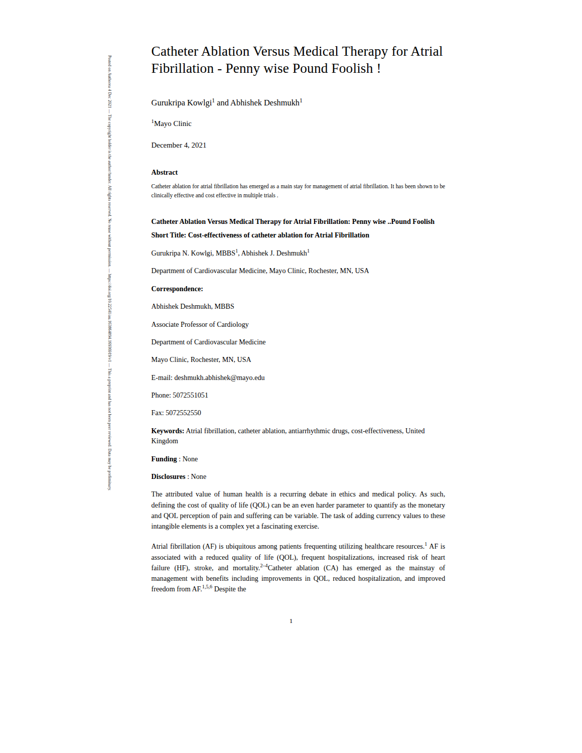Posted on Authorea 4 Dec 2021 — The copyright holder is the author/funder. All rights reserved. No reuse without permission. — https://doi.org/10.22541/au.163864894.16936919/v1 — This a preprint and has not been peer reviewed. Data may be preliminary.
Catheter Ablation Versus Medical Therapy for Atrial Fibrillation - Penny wise Pound Foolish !
Gurukripa Kowlgi1 and Abhishek Deshmukh1
1Mayo Clinic
December 4, 2021
Abstract
Catheter ablation for atrial fibrillation has emerged as a main stay for management of atrial fibrillation. It has been shown to be clinically effective and cost effective in multiple trials .
Catheter Ablation Versus Medical Therapy for Atrial Fibrillation: Penny wise ..Pound Foolish
Short Title: Cost-effectiveness of catheter ablation for Atrial Fibrillation
Gurukripa N. Kowlgi, MBBS1, Abhishek J. Deshmukh1
Department of Cardiovascular Medicine, Mayo Clinic, Rochester, MN, USA
Correspondence:
Abhishek Deshmukh, MBBS
Associate Professor of Cardiology
Department of Cardiovascular Medicine
Mayo Clinic, Rochester, MN, USA
E-mail: deshmukh.abhishek@mayo.edu
Phone: 5072551051
Fax: 5072552550
Keywords: Atrial fibrillation, catheter ablation, antiarrhythmic drugs, cost-effectiveness, United Kingdom
Funding : None
Disclosures : None
The attributed value of human health is a recurring debate in ethics and medical policy. As such, defining the cost of quality of life (QOL) can be an even harder parameter to quantify as the monetary and QOL perception of pain and suffering can be variable. The task of adding currency values to these intangible elements is a complex yet a fascinating exercise.
Atrial fibrillation (AF) is ubiquitous among patients frequenting utilizing healthcare resources.1 AF is associated with a reduced quality of life (QOL), frequent hospitalizations, increased risk of heart failure (HF), stroke, and mortality.2–4Catheter ablation (CA) has emerged as the mainstay of management with benefits including improvements in QOL, reduced hospitalization, and improved freedom from AF.1,5,6 Despite the
1